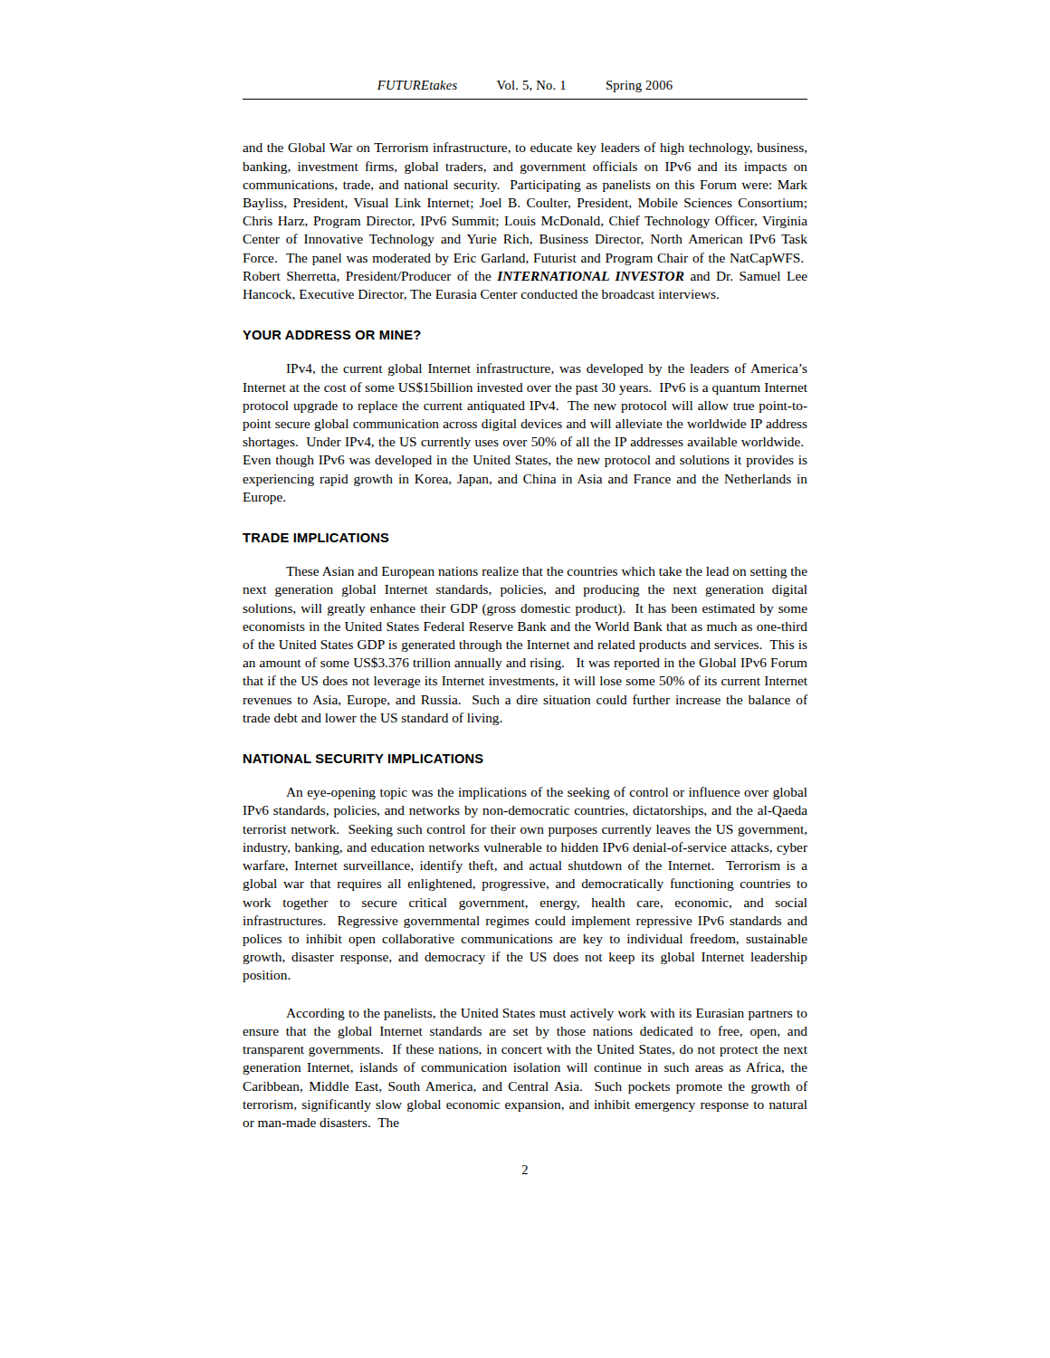FUTUREtakes Vol. 5, No. 1 Spring 2006
and the Global War on Terrorism infrastructure, to educate key leaders of high technology, business, banking, investment firms, global traders, and government officials on IPv6 and its impacts on communications, trade, and national security. Participating as panelists on this Forum were: Mark Bayliss, President, Visual Link Internet; Joel B. Coulter, President, Mobile Sciences Consortium; Chris Harz, Program Director, IPv6 Summit; Louis McDonald, Chief Technology Officer, Virginia Center of Innovative Technology and Yurie Rich, Business Director, North American IPv6 Task Force. The panel was moderated by Eric Garland, Futurist and Program Chair of the NatCapWFS. Robert Sherretta, President/Producer of the INTERNATIONAL INVESTOR and Dr. Samuel Lee Hancock, Executive Director, The Eurasia Center conducted the broadcast interviews.
YOUR ADDRESS OR MINE?
IPv4, the current global Internet infrastructure, was developed by the leaders of America’s Internet at the cost of some US$15billion invested over the past 30 years. IPv6 is a quantum Internet protocol upgrade to replace the current antiquated IPv4. The new protocol will allow true point-to-point secure global communication across digital devices and will alleviate the worldwide IP address shortages. Under IPv4, the US currently uses over 50% of all the IP addresses available worldwide. Even though IPv6 was developed in the United States, the new protocol and solutions it provides is experiencing rapid growth in Korea, Japan, and China in Asia and France and the Netherlands in Europe.
TRADE IMPLICATIONS
These Asian and European nations realize that the countries which take the lead on setting the next generation global Internet standards, policies, and producing the next generation digital solutions, will greatly enhance their GDP (gross domestic product). It has been estimated by some economists in the United States Federal Reserve Bank and the World Bank that as much as one-third of the United States GDP is generated through the Internet and related products and services. This is an amount of some US$3.376 trillion annually and rising. It was reported in the Global IPv6 Forum that if the US does not leverage its Internet investments, it will lose some 50% of its current Internet revenues to Asia, Europe, and Russia. Such a dire situation could further increase the balance of trade debt and lower the US standard of living.
NATIONAL SECURITY IMPLICATIONS
An eye-opening topic was the implications of the seeking of control or influence over global IPv6 standards, policies, and networks by non-democratic countries, dictatorships, and the al-Qaeda terrorist network. Seeking such control for their own purposes currently leaves the US government, industry, banking, and education networks vulnerable to hidden IPv6 denial-of-service attacks, cyber warfare, Internet surveillance, identify theft, and actual shutdown of the Internet. Terrorism is a global war that requires all enlightened, progressive, and democratically functioning countries to work together to secure critical government, energy, health care, economic, and social infrastructures. Regressive governmental regimes could implement repressive IPv6 standards and polices to inhibit open collaborative communications are key to individual freedom, sustainable growth, disaster response, and democracy if the US does not keep its global Internet leadership position.
According to the panelists, the United States must actively work with its Eurasian partners to ensure that the global Internet standards are set by those nations dedicated to free, open, and transparent governments. If these nations, in concert with the United States, do not protect the next generation Internet, islands of communication isolation will continue in such areas as Africa, the Caribbean, Middle East, South America, and Central Asia. Such pockets promote the growth of terrorism, significantly slow global economic expansion, and inhibit emergency response to natural or man-made disasters. The
2